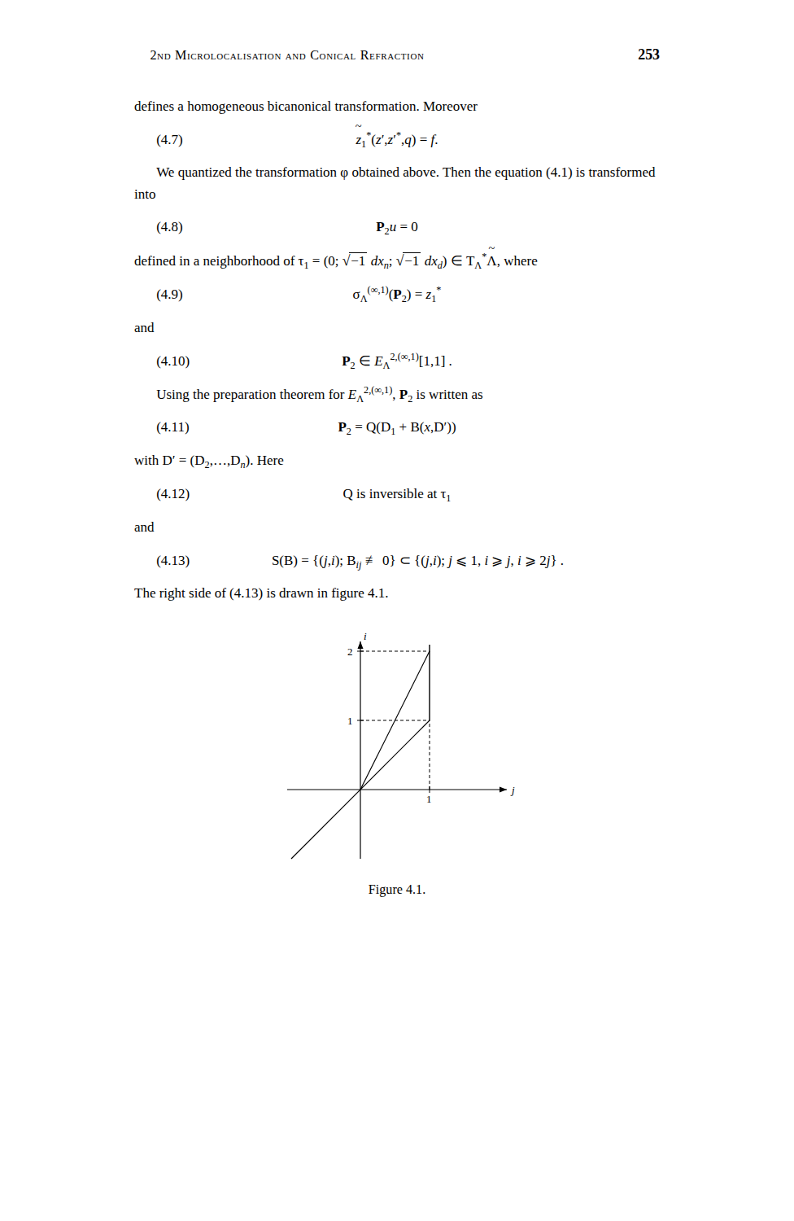2nd Microlocalisation and Conical Refraction 253
defines a homogeneous bicanonical transformation. Moreover
(4.7) ~z1*(z′,z′*,q) = f.
We quantized the transformation φ obtained above. Then the equation (4.1) is transformed into
(4.8) P2u = 0
defined in a neighborhood of τ1 = (0; √−1 dxn; √−1 dxd) ∈ TΛ*~Λ, where
(4.9) σΛ(∞,1)(P2) = z1*
and
(4.10) P2 ∈ EΛ2,(∞,1)[1,1] .
Using the preparation theorem for EΛ2,(∞,1), P2 is written as
(4.11) P2 = Q(D1 + B(x,D′))
with D′ = (D2,…,Dn). Here
(4.12) Q is inversible at τ1
and
(4.13) S(B) = {(j,i); Bij ≢ 0} ⊂ {(j,i); j ⩽ 1, i ⩾ j, i ⩾ 2j} .
The right side of (4.13) is drawn in figure 4.1.
j i 2 1 1
Figure 4.1.